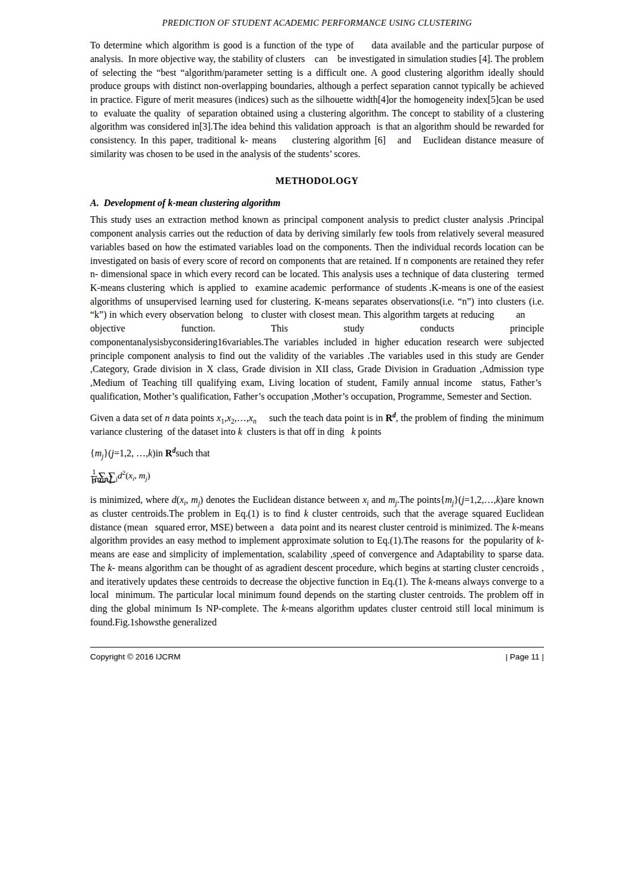PREDICTION OF STUDENT ACADEMIC PERFORMANCE USING CLUSTERING
To determine which algorithm is good is a function of the type of data available and the particular purpose of analysis. In more objective way, the stability of clusters can be investigated in simulation studies [4]. The problem of selecting the “best “algorithm/parameter setting is a difficult one. A good clustering algorithm ideally should produce groups with distinct non-overlapping boundaries, although a perfect separation cannot typically be achieved in practice. Figure of merit measures (indices) such as the silhouette width[4]or the homogeneity index[5]can be used to evaluate the quality of separation obtained using a clustering algorithm. The concept to stability of a clustering algorithm was considered in[3].The idea behind this validation approach is that an algorithm should be rewarded for consistency. In this paper, traditional k- means clustering algorithm [6] and Euclidean distance measure of similarity was chosen to be used in the analysis of the students’ scores.
METHODOLOGY
A. Development of k-mean clustering algorithm
This study uses an extraction method known as principal component analysis to predict cluster analysis .Principal component analysis carries out the reduction of data by deriving similarly few tools from relatively several measured variables based on how the estimated variables load on the components. Then the individual records location can be investigated on basis of every score of record on components that are retained. If n components are retained they refer n- dimensional space in which every record can be located. This analysis uses a technique of data clustering termed K-means clustering which is applied to examine academic performance of students .K-means is one of the easiest algorithms of unsupervised learning used for clustering. K-means separates observations(i.e. “n”) into clusters (i.e. “k”) in which every observation belong to cluster with closest mean. This algorithm targets at reducing an objective function. This study conducts principle componentanalysisbyconsidering16variables.The variables included in higher education research were subjected principle component analysis to find out the validity of the variables .The variables used in this study are Gender ,Category, Grade division in X class, Grade division in XII class, Grade Division in Graduation ,Admission type ,Medium of Teaching till qualifying exam, Living location of student, Family annual income status, Father’s qualification, Mother’s qualification, Father’s occupation ,Mother’s occupation, Programme, Semester and Section.
Given a data set of n data points x1,x2,…,xn such the teach data point is in Rd, the problem of finding the minimum variance clustering of the dataset into k clusters is that off in ding k points
{mj}(j=1,2, …,k)in Rdsuch that
1 n∑i∑jd2(xi, mj) [min]
is minimized, where d(xi, mj) denotes the Euclidean distance between xi and mj.The points{mj}(j=1,2,…,k)are known as cluster centroids.The problem in Eq.(1) is to find k cluster centroids, such that the average squared Euclidean distance (mean squared error, MSE) between a data point and its nearest cluster centroid is minimized. The k-means algorithm provides an easy method to implement approximate solution to Eq.(1).The reasons for the popularity of k-means are ease and simplicity of implementation, scalability ,speed of convergence and Adaptability to sparse data. The k- means algorithm can be thought of as agradient descent procedure, which begins at starting cluster cencroids , and iteratively updates these centroids to decrease the objective function in Eq.(1). The k-means always converge to a local minimum. The particular local minimum found depends on the starting cluster centroids. The problem off in ding the global minimum Is NP-complete. The k-means algorithm updates cluster centroid still local minimum is found.Fig.1showsthe generalized
Copyright © 2016 IJCRM | Page 11 |